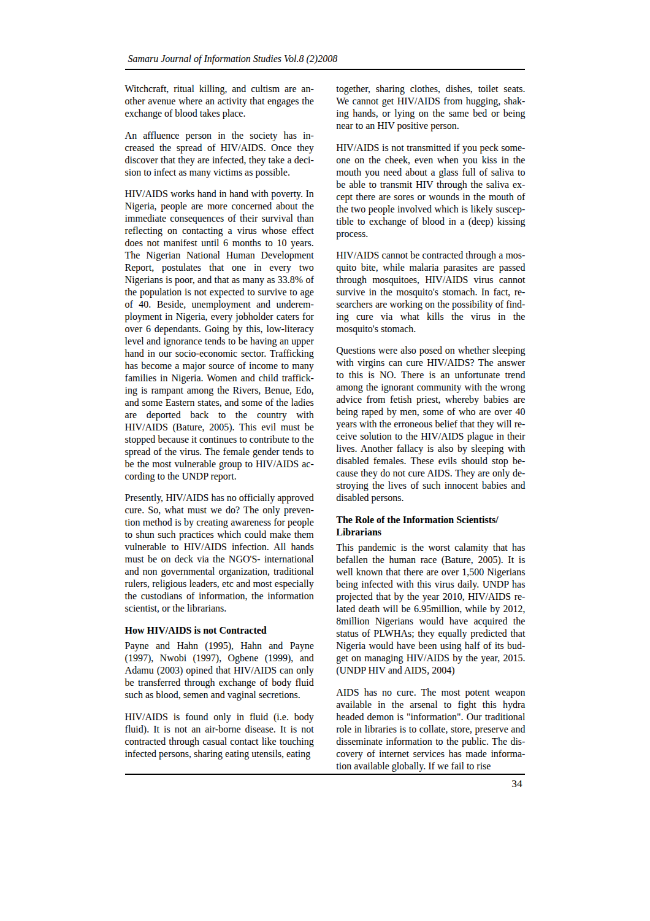Samaru Journal of Information Studies Vol.8 (2)2008
Witchcraft, ritual killing, and cultism are another avenue where an activity that engages the exchange of blood takes place.
An affluence person in the society has increased the spread of HIV/AIDS. Once they discover that they are infected, they take a decision to infect as many victims as possible.
HIV/AIDS works hand in hand with poverty. In Nigeria, people are more concerned about the immediate consequences of their survival than reflecting on contacting a virus whose effect does not manifest until 6 months to 10 years. The Nigerian National Human Development Report, postulates that one in every two Nigerians is poor, and that as many as 33.8% of the population is not expected to survive to age of 40. Beside, unemployment and underemployment in Nigeria, every jobholder caters for over 6 dependants. Going by this, low-literacy level and ignorance tends to be having an upper hand in our socio-economic sector. Trafficking has become a major source of income to many families in Nigeria. Women and child trafficking is rampant among the Rivers, Benue, Edo, and some Eastern states, and some of the ladies are deported back to the country with HIV/AIDS (Bature, 2005). This evil must be stopped because it continues to contribute to the spread of the virus. The female gender tends to be the most vulnerable group to HIV/AIDS according to the UNDP report.
Presently, HIV/AIDS has no officially approved cure. So, what must we do? The only prevention method is by creating awareness for people to shun such practices which could make them vulnerable to HIV/AIDS infection. All hands must be on deck via the NGO'S- international and non governmental organization, traditional rulers, religious leaders, etc and most especially the custodians of information, the information scientist, or the librarians.
How HIV/AIDS is not Contracted
Payne and Hahn (1995), Hahn and Payne (1997), Nwobi (1997), Ogbene (1999), and Adamu (2003) opined that HIV/AIDS can only be transferred through exchange of body fluid such as blood, semen and vaginal secretions.
HIV/AIDS is found only in fluid (i.e. body fluid). It is not an air-borne disease. It is not contracted through casual contact like touching infected persons, sharing eating utensils, eating
together, sharing clothes, dishes, toilet seats. We cannot get HIV/AIDS from hugging, shaking hands, or lying on the same bed or being near to an HIV positive person.
HIV/AIDS is not transmitted if you peck someone on the cheek, even when you kiss in the mouth you need about a glass full of saliva to be able to transmit HIV through the saliva except there are sores or wounds in the mouth of the two people involved which is likely susceptible to exchange of blood in a (deep) kissing process.
HIV/AIDS cannot be contracted through a mosquito bite, while malaria parasites are passed through mosquitoes, HIV/AIDS virus cannot survive in the mosquito's stomach. In fact, researchers are working on the possibility of finding cure via what kills the virus in the mosquito's stomach.
Questions were also posed on whether sleeping with virgins can cure HIV/AIDS? The answer to this is NO. There is an unfortunate trend among the ignorant community with the wrong advice from fetish priest, whereby babies are being raped by men, some of who are over 40 years with the erroneous belief that they will receive solution to the HIV/AIDS plague in their lives. Another fallacy is also by sleeping with disabled females. These evils should stop because they do not cure AIDS. They are only destroying the lives of such innocent babies and disabled persons.
The Role of the Information Scientists/ Librarians
This pandemic is the worst calamity that has befallen the human race (Bature, 2005). It is well known that there are over 1,500 Nigerians being infected with this virus daily. UNDP has projected that by the year 2010, HIV/AIDS related death will be 6.95million, while by 2012, 8million Nigerians would have acquired the status of PLWHAs; they equally predicted that Nigeria would have been using half of its budget on managing HIV/AIDS by the year, 2015. (UNDP HIV and AIDS, 2004)
AIDS has no cure. The most potent weapon available in the arsenal to fight this hydra headed demon is "information". Our traditional role in libraries is to collate, store, preserve and disseminate information to the public. The discovery of internet services has made information available globally. If we fail to rise
34